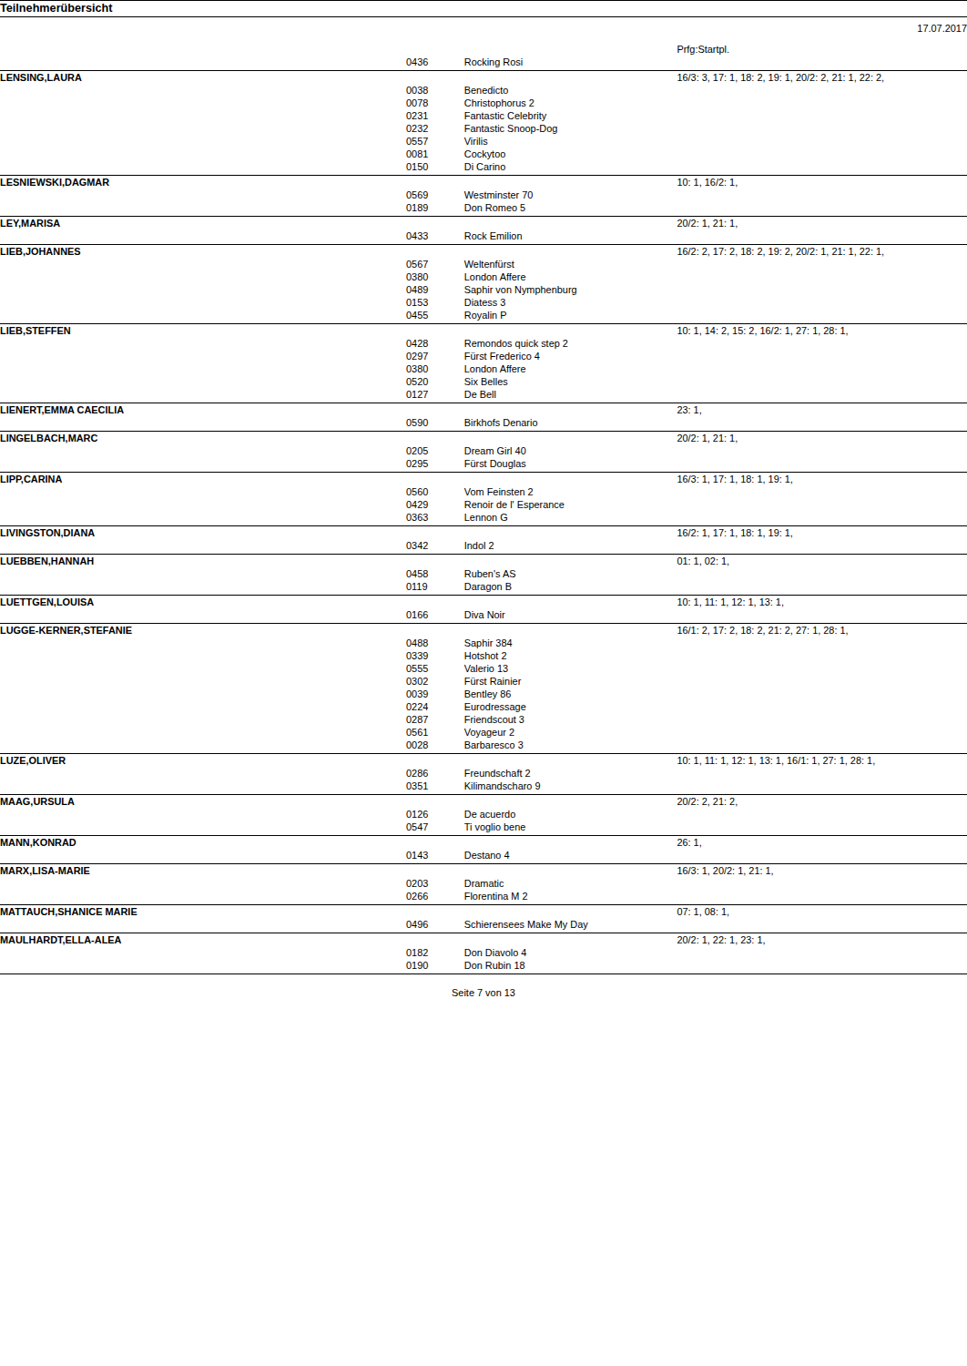Teilnehmerübersicht
17.07.2017
| | | | Prfg:Startpl. |
| | 0436 | Rocking Rosi | |
| LENSING,LAURA | | | 16/3: 3, 17: 1, 18: 2, 19: 1, 20/2: 2, 21: 1, 22: 2, |
| | 0038 | Benedicto | |
| | 0078 | Christophorus 2 | |
| | 0231 | Fantastic Celebrity | |
| | 0232 | Fantastic Snoop-Dog | |
| | 0557 | Virilis | |
| | 0081 | Cockytoo | |
| | 0150 | Di Carino | |
| LESNIEWSKI,DAGMAR | | | 10: 1, 16/2: 1, |
| | 0569 | Westminster 70 | |
| | 0189 | Don Romeo 5 | |
| LEY,MARISA | | | 20/2: 1, 21: 1, |
| | 0433 | Rock Emilion | |
| LIEB,JOHANNES | | | 16/2: 2, 17: 2, 18: 2, 19: 2, 20/2: 1, 21: 1, 22: 1, |
| | 0567 | Weltenfürst | |
| | 0380 | London Affere | |
| | 0489 | Saphir von Nymphenburg | |
| | 0153 | Diatess 3 | |
| | 0455 | Royalin P | |
| LIEB,STEFFEN | | | 10: 1, 14: 2, 15: 2, 16/2: 1, 27: 1, 28: 1, |
| | 0428 | Remondos quick step 2 | |
| | 0297 | Fürst Frederico 4 | |
| | 0380 | London Affere | |
| | 0520 | Six Belles | |
| | 0127 | De Bell | |
| LIENERT,EMMA CAECILIA | | | 23: 1, |
| | 0590 | Birkhofs Denario | |
| LINGELBACH,MARC | | | 20/2: 1, 21: 1, |
| | 0205 | Dream Girl 40 | |
| | 0295 | Fürst Douglas | |
| LIPP,CARINA | | | 16/3: 1, 17: 1, 18: 1, 19: 1, |
| | 0560 | Vom Feinsten 2 | |
| | 0429 | Renoir de l' Esperance | |
| | 0363 | Lennon G | |
| LIVINGSTON,DIANA | | | 16/2: 1, 17: 1, 18: 1, 19: 1, |
| | 0342 | Indol 2 | |
| LUEBBEN,HANNAH | | | 01: 1, 02: 1, |
| | 0458 | Ruben's AS | |
| | 0119 | Daragon B | |
| LUETTGEN,LOUISA | | | 10: 1, 11: 1, 12: 1, 13: 1, |
| | 0166 | Diva Noir | |
| LUGGE-KERNER,STEFANIE | | | 16/1: 2, 17: 2, 18: 2, 21: 2, 27: 1, 28: 1, |
| | 0488 | Saphir 384 | |
| | 0339 | Hotshot 2 | |
| | 0555 | Valerio 13 | |
| | 0302 | Fürst Rainier | |
| | 0039 | Bentley 86 | |
| | 0224 | Eurodressage | |
| | 0287 | Friendscout 3 | |
| | 0561 | Voyageur 2 | |
| | 0028 | Barbaresco 3 | |
| LUZE,OLIVER | | | 10: 1, 11: 1, 12: 1, 13: 1, 16/1: 1, 27: 1, 28: 1, |
| | 0286 | Freundschaft 2 | |
| | 0351 | Kilimandscharo 9 | |
| MAAG,URSULA | | | 20/2: 2, 21: 2, |
| | 0126 | De acuerdo | |
| | 0547 | Ti voglio bene | |
| MANN,KONRAD | | | 26: 1, |
| | 0143 | Destano 4 | |
| MARX,LISA-MARIE | | | 16/3: 1, 20/2: 1, 21: 1, |
| | 0203 | Dramatic | |
| | 0266 | Florentina M 2 | |
| MATTAUCH,SHANICE MARIE | | | 07: 1, 08: 1, |
| | 0496 | Schierensees Make My Day | |
| MAULHARDT,ELLA-ALEA | | | 20/2: 1, 22: 1, 23: 1, |
| | 0182 | Don Diavolo 4 | |
| | 0190 | Don Rubin 18 | |
Seite 7 von 13